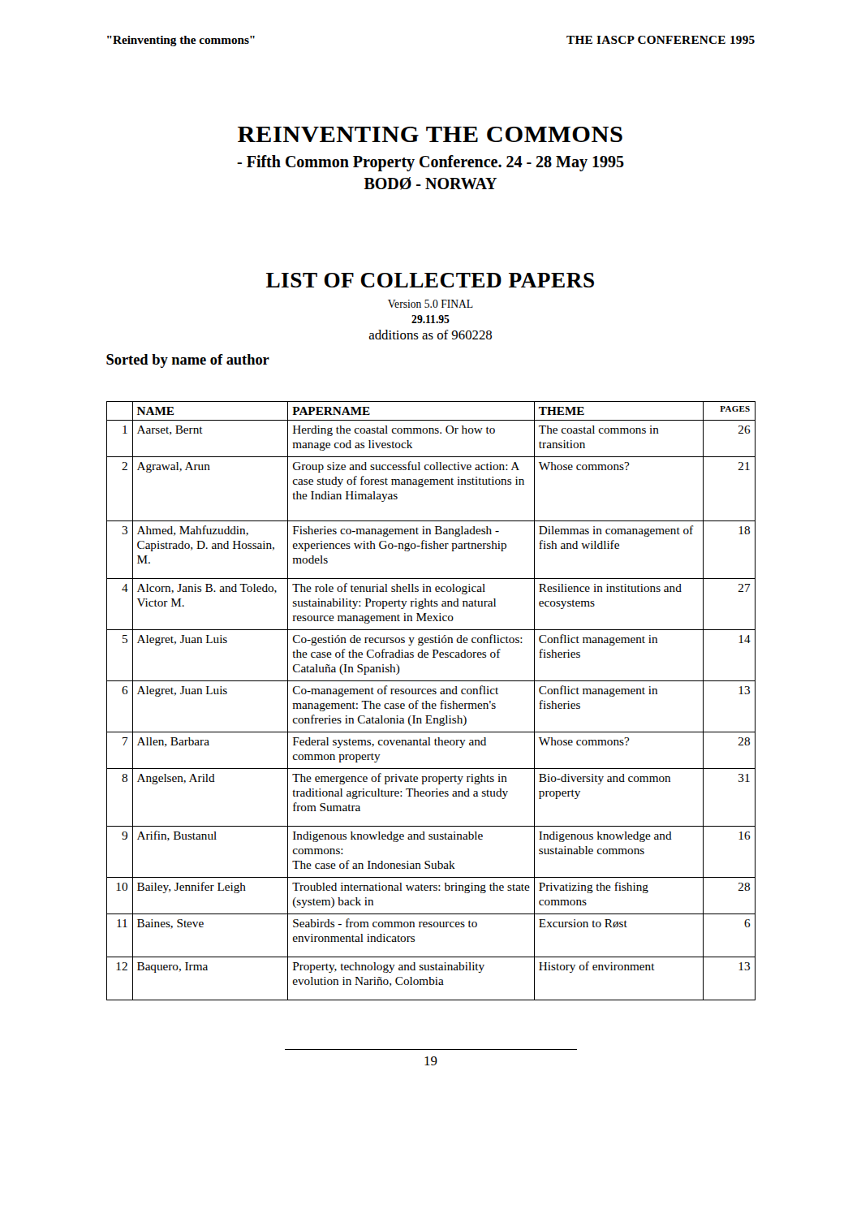"Reinventing the commons" THE IASCP CONFERENCE 1995
REINVENTING THE COMMONS
- Fifth Common Property Conference. 24 - 28 May 1995
BODØ - NORWAY
LIST OF COLLECTED PAPERS
Version 5.0 FINAL
29.11.95
additions as of 960228
Sorted by name of author
| | NAME | PAPERNAME | THEME | PAGES |
| --- | --- | --- | --- | --- |
| 1 | Aarset, Bernt | Herding the coastal commons. Or how to manage cod as livestock | The coastal commons in transition | 26 |
| 2 | Agrawal, Arun | Group size and successful collective action: A case study of forest management institutions in the Indian Himalayas | Whose commons? | 21 |
| 3 | Ahmed, Mahfuzuddin, Capistrado, D. and Hossain, M. | Fisheries co-management in Bangladesh - experiences with Go-ngo-fisher partnership models | Dilemmas in comanagement of fish and wildlife | 18 |
| 4 | Alcorn, Janis B. and Toledo, Victor M. | The role of tenurial shells in ecological sustainability: Property rights and natural resource management in Mexico | Resilience in institutions and ecosystems | 27 |
| 5 | Alegret, Juan Luis | Co-gestión de recursos y gestión de conflictos: the case of the Cofradias de Pescadores of Cataluña (In Spanish) | Conflict management in fisheries | 14 |
| 6 | Alegret, Juan Luis | Co-management of resources and conflict management: The case of the fishermen's confreries in Catalonia (In English) | Conflict management in fisheries | 13 |
| 7 | Allen, Barbara | Federal systems, covenantal theory and common property | Whose commons? | 28 |
| 8 | Angelsen, Arild | The emergence of private property rights in traditional agriculture: Theories and a study from Sumatra | Bio-diversity and common property | 31 |
| 9 | Arifin, Bustanul | Indigenous knowledge and sustainable commons: The case of an Indonesian Subak | Indigenous knowledge and sustainable commons | 16 |
| 10 | Bailey, Jennifer Leigh | Troubled international waters: bringing the state (system) back in | Privatizing the fishing commons | 28 |
| 11 | Baines, Steve | Seabirds - from common resources to environmental indicators | Excursion to Røst | 6 |
| 12 | Baquero, Irma | Property, technology and sustainability evolution in Nariño, Colombia | History of environment | 13 |
19